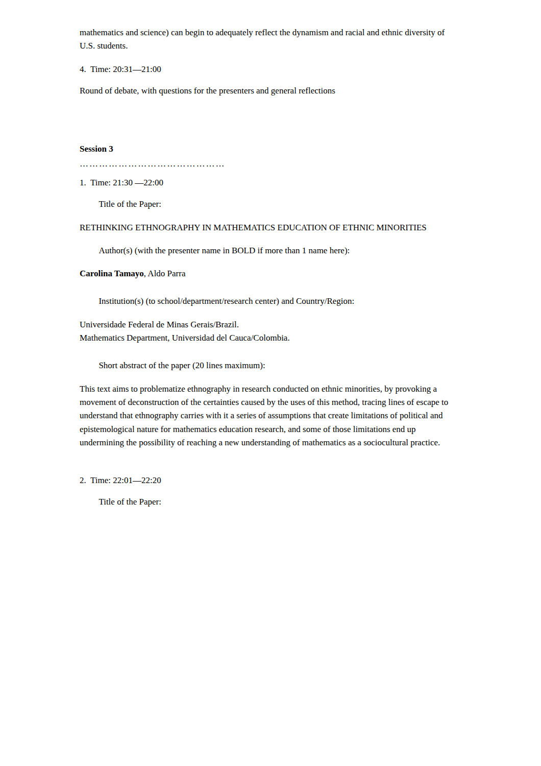mathematics and science) can begin to adequately reflect the dynamism and racial and ethnic diversity of U.S. students.
4. Time: 20:31—21:00
Round of debate, with questions for the presenters and general reflections
Session 3
………………………………………
1. Time: 21:30 —22:00
Title of the Paper:
Rethinking ethnography in mathematics education of ethnic minorities
Author(s) (with the presenter name in BOLD if more than 1 name here):
Carolina Tamayo, Aldo Parra
Institution(s) (to school/department/research center) and Country/Region:
Universidade Federal de Minas Gerais/Brazil.
Mathematics Department, Universidad del Cauca/Colombia.
Short abstract of the paper (20 lines maximum):
This text aims to problematize ethnography in research conducted on ethnic minorities, by provoking a movement of deconstruction of the certainties caused by the uses of this method, tracing lines of escape to understand that ethnography carries with it a series of assumptions that create limitations of political and epistemological nature for mathematics education research, and some of those limitations end up undermining the possibility of reaching a new understanding of mathematics as a sociocultural practice.
2. Time: 22:01—22:20
Title of the Paper: